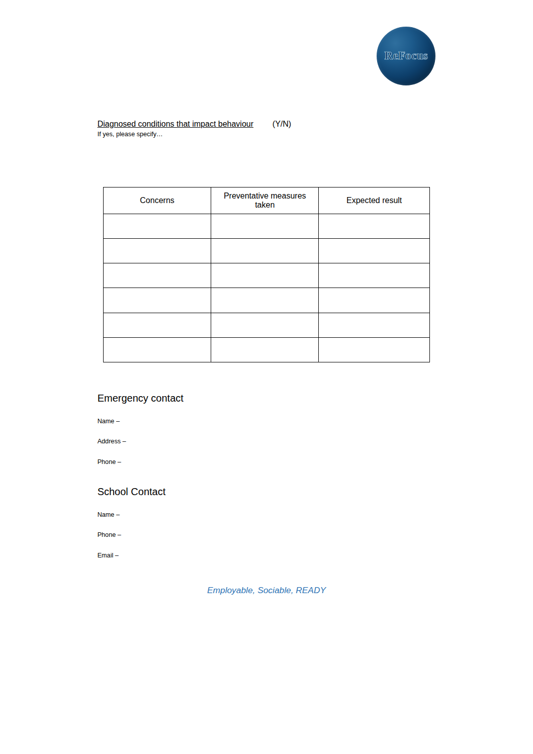ReFocus
Diagnosed conditions that impact behaviour(Y/N)
If yes, please specify…
| Concerns | Preventative measures taken | Expected result |
| --- | --- | --- |
Emergency contact
Name –
Address –
Phone –
School Contact
Name –
Phone –
Email –
Employable, Sociable, READY